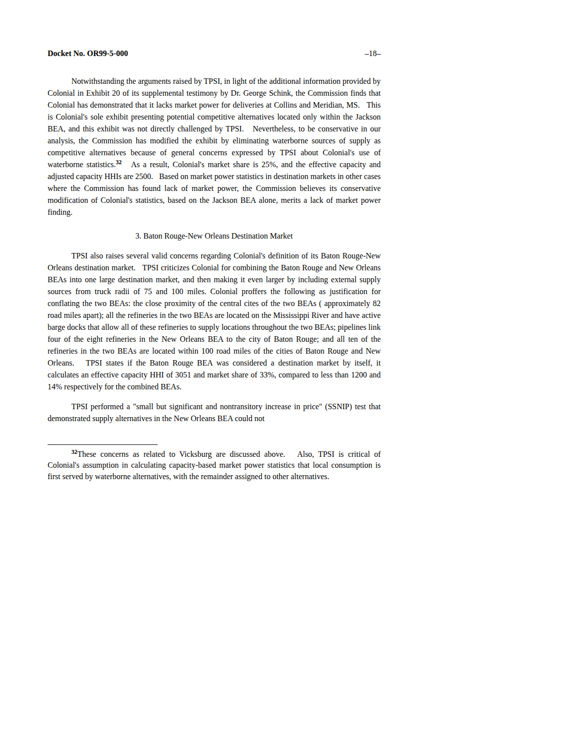Docket No. OR99-5-000 –18–
Notwithstanding the arguments raised by TPSI, in light of the additional information provided by Colonial in Exhibit 20 of its supplemental testimony by Dr. George Schink, the Commission finds that Colonial has demonstrated that it lacks market power for deliveries at Collins and Meridian, MS. This is Colonial's sole exhibit presenting potential competitive alternatives located only within the Jackson BEA, and this exhibit was not directly challenged by TPSI. Nevertheless, to be conservative in our analysis, the Commission has modified the exhibit by eliminating waterborne sources of supply as competitive alternatives because of general concerns expressed by TPSI about Colonial's use of waterborne statistics.32 As a result, Colonial's market share is 25%, and the effective capacity and adjusted capacity HHIs are 2500. Based on market power statistics in destination markets in other cases where the Commission has found lack of market power, the Commission believes its conservative modification of Colonial's statistics, based on the Jackson BEA alone, merits a lack of market power finding.
3. Baton Rouge-New Orleans Destination Market
TPSI also raises several valid concerns regarding Colonial's definition of its Baton Rouge-New Orleans destination market. TPSI criticizes Colonial for combining the Baton Rouge and New Orleans BEAs into one large destination market, and then making it even larger by including external supply sources from truck radii of 75 and 100 miles. Colonial proffers the following as justification for conflating the two BEAs: the close proximity of the central cites of the two BEAs ( approximately 82 road miles apart); all the refineries in the two BEAs are located on the Mississippi River and have active barge docks that allow all of these refineries to supply locations throughout the two BEAs; pipelines link four of the eight refineries in the New Orleans BEA to the city of Baton Rouge; and all ten of the refineries in the two BEAs are located within 100 road miles of the cities of Baton Rouge and New Orleans. TPSI states if the Baton Rouge BEA was considered a destination market by itself, it calculates an effective capacity HHI of 3051 and market share of 33%, compared to less than 1200 and 14% respectively for the combined BEAs.
TPSI performed a "small but significant and nontransitory increase in price" (SSNIP) test that demonstrated supply alternatives in the New Orleans BEA could not
32These concerns as related to Vicksburg are discussed above. Also, TPSI is critical of Colonial's assumption in calculating capacity-based market power statistics that local consumption is first served by waterborne alternatives, with the remainder assigned to other alternatives.